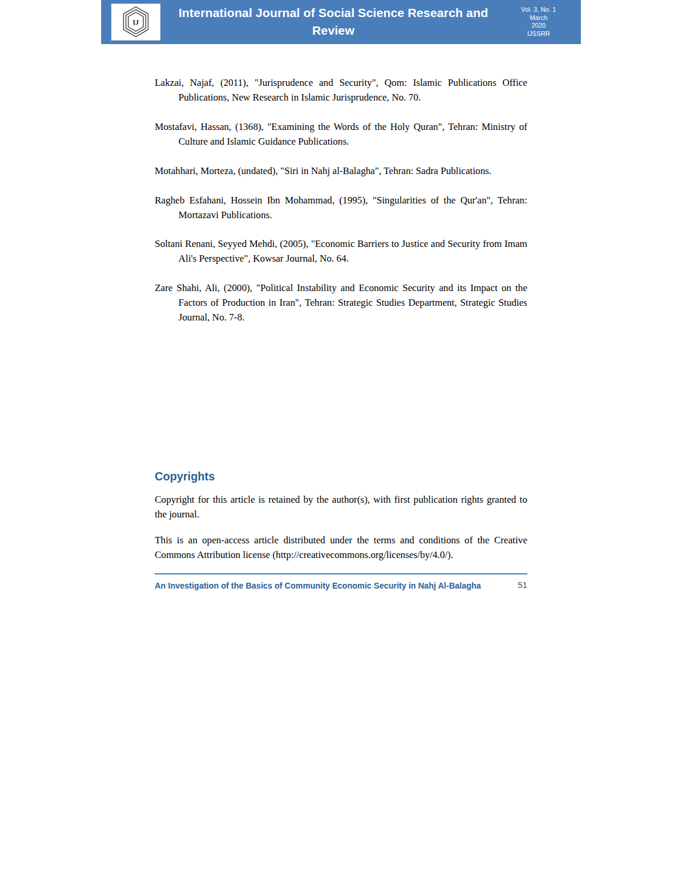IJ
International Journal of Social Science Research and Review
Vol. 3, No. 1 March 2020 IJSSRR
Lakzai, Najaf, (2011), "Jurisprudence and Security", Qom: Islamic Publications Office Publications, New Research in Islamic Jurisprudence, No. 70.
Mostafavi, Hassan, (1368), "Examining the Words of the Holy Quran", Tehran: Ministry of Culture and Islamic Guidance Publications.
Motahhari, Morteza, (undated), "Siri in Nahj al-Balagha", Tehran: Sadra Publications.
Ragheb Esfahani, Hossein Ibn Mohammad, (1995), "Singularities of the Qur'an", Tehran: Mortazavi Publications.
Soltani Renani, Seyyed Mehdi, (2005), "Economic Barriers to Justice and Security from Imam Ali's Perspective", Kowsar Journal, No. 64.
Zare Shahi, Ali, (2000), "Political Instability and Economic Security and its Impact on the Factors of Production in Iran", Tehran: Strategic Studies Department, Strategic Studies Journal, No. 7-8.
Copyrights
Copyright for this article is retained by the author(s), with first publication rights granted to the journal.
This is an open-access article distributed under the terms and conditions of the Creative Commons Attribution license (http://creativecommons.org/licenses/by/4.0/).
An Investigation of the Basics of Community Economic Security in Nahj Al-Balagha
51